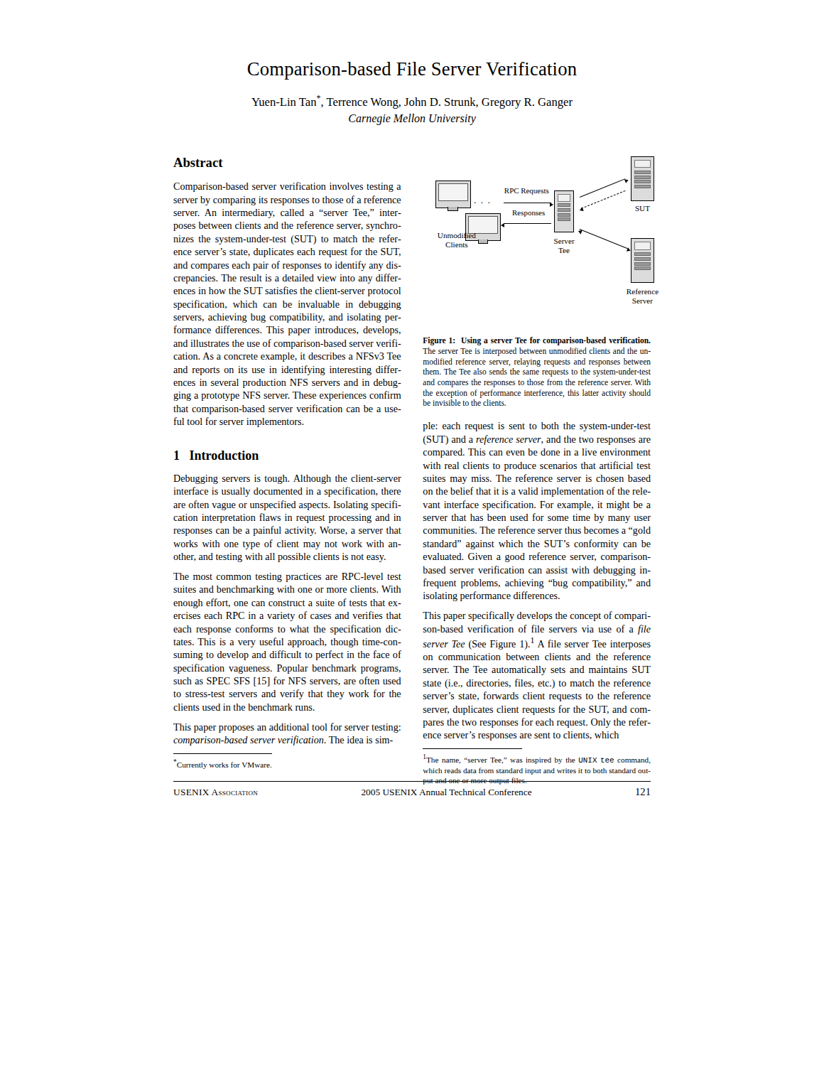Comparison-based File Server Verification
Yuen-Lin Tan*, Terrence Wong, John D. Strunk, Gregory R. Ganger
Carnegie Mellon University
Abstract
Comparison-based server verification involves testing a server by comparing its responses to those of a reference server. An intermediary, called a “server Tee,” interposes between clients and the reference server, synchronizes the system-under-test (SUT) to match the reference server’s state, duplicates each request for the SUT, and compares each pair of responses to identify any discrepancies. The result is a detailed view into any differences in how the SUT satisfies the client-server protocol specification, which can be invaluable in debugging servers, achieving bug compatibility, and isolating performance differences. This paper introduces, develops, and illustrates the use of comparison-based server verification. As a concrete example, it describes a NFSv3 Tee and reports on its use in identifying interesting differences in several production NFS servers and in debugging a prototype NFS server. These experiences confirm that comparison-based server verification can be a useful tool for server implementors.
1 Introduction
Debugging servers is tough. Although the client-server interface is usually documented in a specification, there are often vague or unspecified aspects. Isolating specification interpretation flaws in request processing and in responses can be a painful activity. Worse, a server that works with one type of client may not work with another, and testing with all possible clients is not easy.
The most common testing practices are RPC-level test suites and benchmarking with one or more clients. With enough effort, one can construct a suite of tests that exercises each RPC in a variety of cases and verifies that each response conforms to what the specification dictates. This is a very useful approach, though time-consuming to develop and difficult to perfect in the face of specification vagueness. Popular benchmark programs, such as SPEC SFS [15] for NFS servers, are often used to stress-test servers and verify that they work for the clients used in the benchmark runs.
This paper proposes an additional tool for server testing: comparison-based server verification. The idea is sim-
*Currently works for VMware.
SUT
Reference
Server
Server
Tee
· · ·
Unmodified
Clients
RPC Requests
Responses
Figure 1: Using a server Tee for comparison-based verification. The server Tee is interposed between unmodified clients and the unmodified reference server, relaying requests and responses between them. The Tee also sends the same requests to the system-under-test and compares the responses to those from the reference server. With the exception of performance interference, this latter activity should be invisible to the clients.
ple: each request is sent to both the system-under-test (SUT) and a reference server, and the two responses are compared. This can even be done in a live environment with real clients to produce scenarios that artificial test suites may miss. The reference server is chosen based on the belief that it is a valid implementation of the relevant interface specification. For example, it might be a server that has been used for some time by many user communities. The reference server thus becomes a “gold standard” against which the SUT’s conformity can be evaluated. Given a good reference server, comparison-based server verification can assist with debugging infrequent problems, achieving “bug compatibility,” and isolating performance differences.
This paper specifically develops the concept of comparison-based verification of file servers via use of a file server Tee (See Figure 1).1 A file server Tee interposes on communication between clients and the reference server. The Tee automatically sets and maintains SUT state (i.e., directories, files, etc.) to match the reference server’s state, forwards client requests to the reference server, duplicates client requests for the SUT, and compares the two responses for each request. Only the reference server’s responses are sent to clients, which
1The name, “server Tee,” was inspired by the UNIX tee command, which reads data from standard input and writes it to both standard output and one or more output files.
USENIX Association
2005 USENIX Annual Technical Conference
121